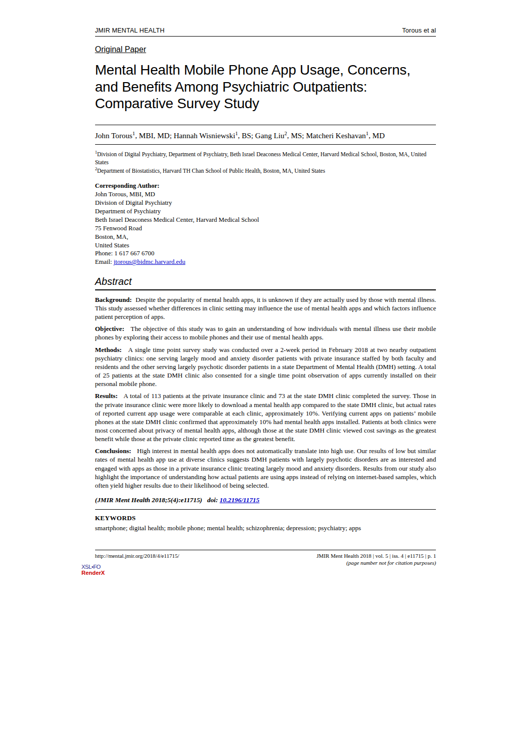JMIR MENTAL HEALTH Torous et al
Original Paper
Mental Health Mobile Phone App Usage, Concerns, and Benefits Among Psychiatric Outpatients: Comparative Survey Study
John Torous1, MBI, MD; Hannah Wisniewski1, BS; Gang Liu2, MS; Matcheri Keshavan1, MD
1Division of Digital Psychiatry, Department of Psychiatry, Beth Israel Deaconess Medical Center, Harvard Medical School, Boston, MA, United States
2Department of Biostatistics, Harvard TH Chan School of Public Health, Boston, MA, United States
Corresponding Author:
John Torous, MBI, MD
Division of Digital Psychiatry
Department of Psychiatry
Beth Israel Deaconess Medical Center, Harvard Medical School
75 Fenwood Road
Boston, MA,
United States
Phone: 1 617 667 6700
Email: jtorous@bidmc.harvard.edu
Abstract
Background: Despite the popularity of mental health apps, it is unknown if they are actually used by those with mental illness. This study assessed whether differences in clinic setting may influence the use of mental health apps and which factors influence patient perception of apps.
Objective: The objective of this study was to gain an understanding of how individuals with mental illness use their mobile phones by exploring their access to mobile phones and their use of mental health apps.
Methods: A single time point survey study was conducted over a 2-week period in February 2018 at two nearby outpatient psychiatry clinics: one serving largely mood and anxiety disorder patients with private insurance staffed by both faculty and residents and the other serving largely psychotic disorder patients in a state Department of Mental Health (DMH) setting. A total of 25 patients at the state DMH clinic also consented for a single time point observation of apps currently installed on their personal mobile phone.
Results: A total of 113 patients at the private insurance clinic and 73 at the state DMH clinic completed the survey. Those in the private insurance clinic were more likely to download a mental health app compared to the state DMH clinic, but actual rates of reported current app usage were comparable at each clinic, approximately 10%. Verifying current apps on patients’ mobile phones at the state DMH clinic confirmed that approximately 10% had mental health apps installed. Patients at both clinics were most concerned about privacy of mental health apps, although those at the state DMH clinic viewed cost savings as the greatest benefit while those at the private clinic reported time as the greatest benefit.
Conclusions: High interest in mental health apps does not automatically translate into high use. Our results of low but similar rates of mental health app use at diverse clinics suggests DMH patients with largely psychotic disorders are as interested and engaged with apps as those in a private insurance clinic treating largely mood and anxiety disorders. Results from our study also highlight the importance of understanding how actual patients are using apps instead of relying on internet-based samples, which often yield higher results due to their likelihood of being selected.
(JMIR Ment Health 2018;5(4):e11715) doi: 10.2196/11715
KEYWORDS
smartphone; digital health; mobile phone; mental health; schizophrenia; depression; psychiatry; apps
http://mental.jmir.org/2018/4/e11715/
JMIR Ment Health 2018 | vol. 5 | iss. 4 | e11715 | p. 1
(page number not for citation purposes)
XSL•FO
Render X